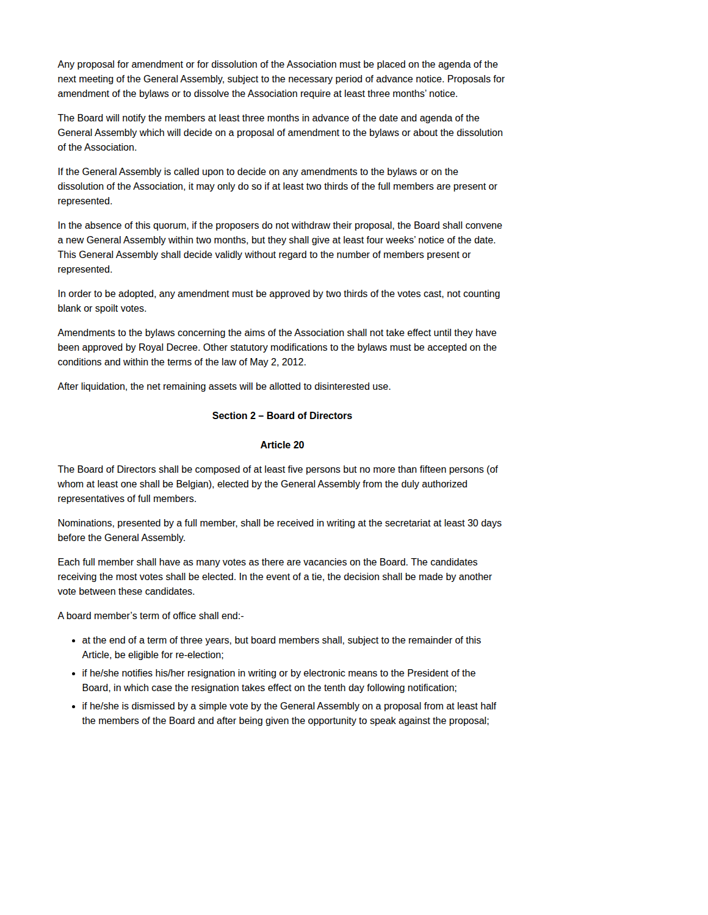Any proposal for amendment or for dissolution of the Association must be placed on the agenda of the next meeting of the General Assembly, subject to the necessary period of advance notice. Proposals for amendment of the bylaws or to dissolve the Association require at least three months’ notice.
The Board will notify the members at least three months in advance of the date and agenda of the General Assembly which will decide on a proposal of amendment to the bylaws or about the dissolution of the Association.
If the General Assembly is called upon to decide on any amendments to the bylaws or on the dissolution of the Association, it may only do so if at least two thirds of the full members are present or represented.
In the absence of this quorum, if the proposers do not withdraw their proposal, the Board shall convene a new General Assembly within two months, but they shall give at least four weeks’ notice of the date. This General Assembly shall decide validly without regard to the number of members present or represented.
In order to be adopted, any amendment must be approved by two thirds of the votes cast, not counting blank or spoilt votes.
Amendments to the bylaws concerning the aims of the Association shall not take effect until they have been approved by Royal Decree. Other statutory modifications to the bylaws must be accepted on the conditions and within the terms of the law of May 2, 2012.
After liquidation, the net remaining assets will be allotted to disinterested use.
Section 2 – Board of Directors
Article 20
The Board of Directors shall be composed of at least five persons but no more than fifteen persons (of whom at least one shall be Belgian), elected by the General Assembly from the duly authorized representatives of full members.
Nominations, presented by a full member, shall be received in writing at the secretariat at least 30 days before the General Assembly.
Each full member shall have as many votes as there are vacancies on the Board. The candidates receiving the most votes shall be elected. In the event of a tie, the decision shall be made by another vote between these candidates.
A board member’s term of office shall end:-
at the end of a term of three years, but board members shall, subject to the remainder of this Article, be eligible for re-election;
if he/she notifies his/her resignation in writing or by electronic means to the President of the Board, in which case the resignation takes effect on the tenth day following notification;
if he/she is dismissed by a simple vote by the General Assembly on a proposal from at least half the members of the Board and after being given the opportunity to speak against the proposal;